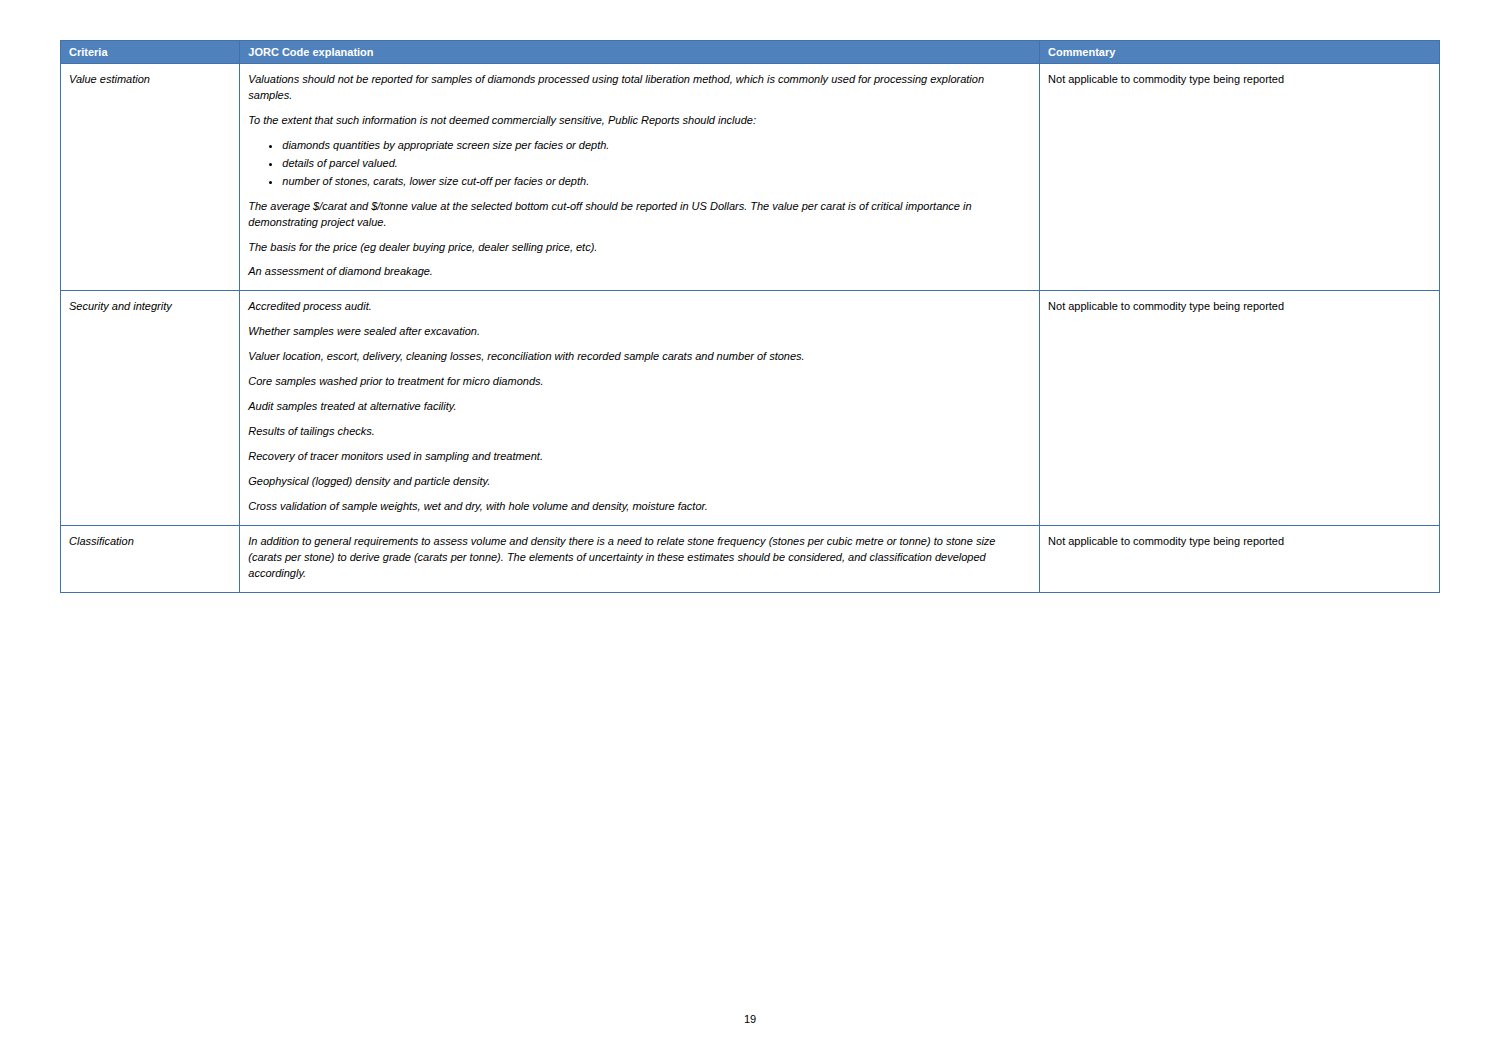| Criteria | JORC Code explanation | Commentary |
| --- | --- | --- |
| Value estimation | Valuations should not be reported for samples of diamonds processed using total liberation method, which is commonly used for processing exploration samples. To the extent that such information is not deemed commercially sensitive, Public Reports should include: diamonds quantities by appropriate screen size per facies or depth. details of parcel valued. number of stones, carats, lower size cut-off per facies or depth. The average $/carat and $/tonne value at the selected bottom cut-off should be reported in US Dollars. The value per carat is of critical importance in demonstrating project value. The basis for the price (eg dealer buying price, dealer selling price, etc). An assessment of diamond breakage. | Not applicable to commodity type being reported |
| Security and integrity | Accredited process audit. Whether samples were sealed after excavation. Valuer location, escort, delivery, cleaning losses, reconciliation with recorded sample carats and number of stones. Core samples washed prior to treatment for micro diamonds. Audit samples treated at alternative facility. Results of tailings checks. Recovery of tracer monitors used in sampling and treatment. Geophysical (logged) density and particle density. Cross validation of sample weights, wet and dry, with hole volume and density, moisture factor. | Not applicable to commodity type being reported |
| Classification | In addition to general requirements to assess volume and density there is a need to relate stone frequency (stones per cubic metre or tonne) to stone size (carats per stone) to derive grade (carats per tonne). The elements of uncertainty in these estimates should be considered, and classification developed accordingly. | Not applicable to commodity type being reported |
19